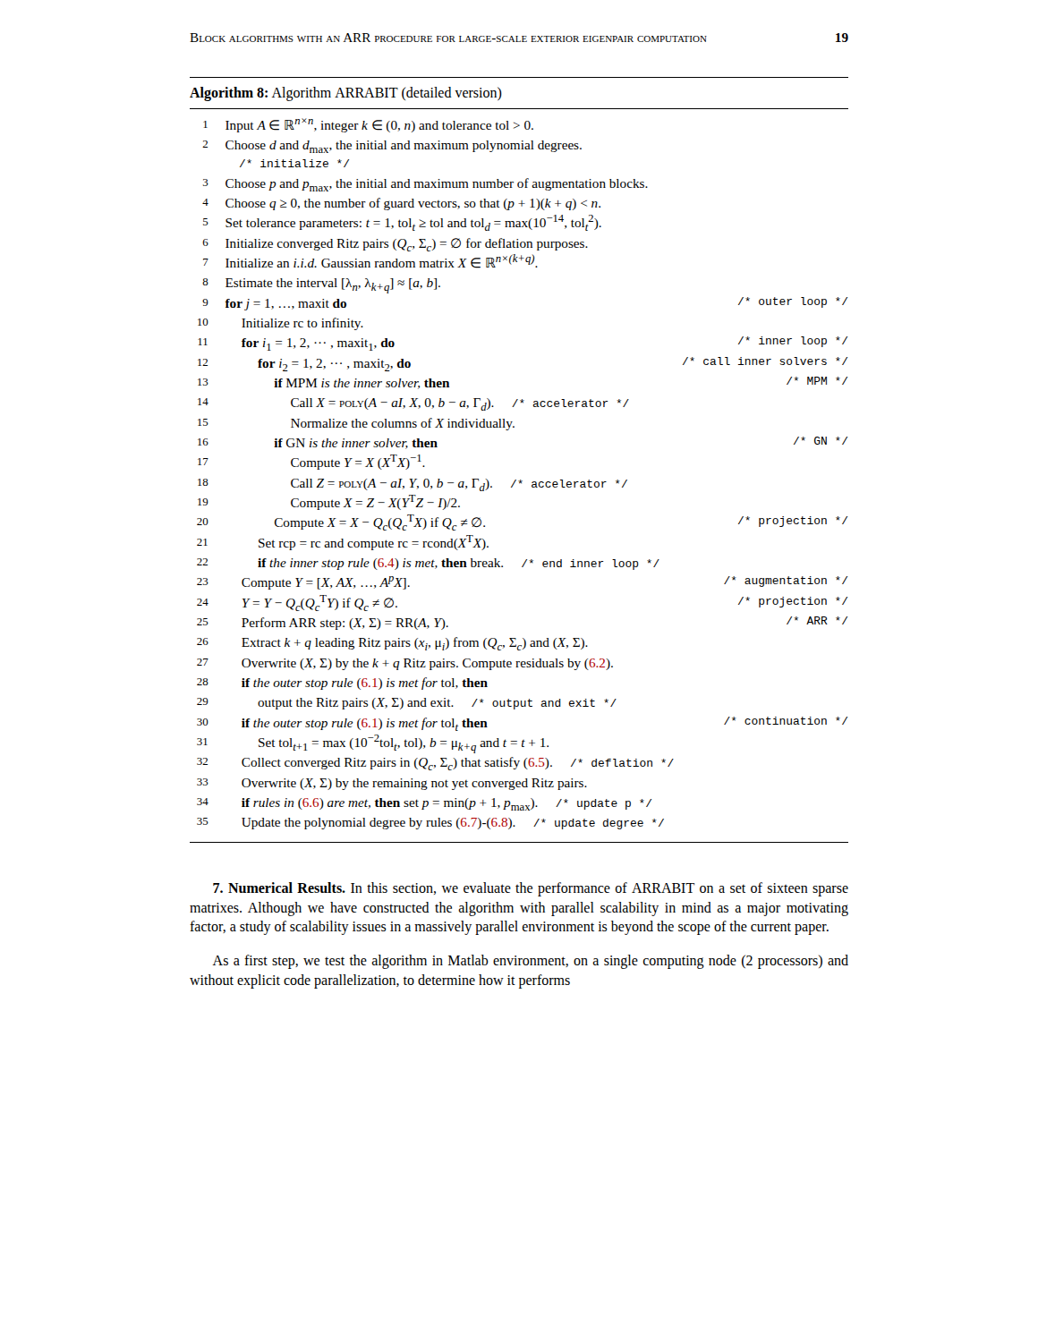Block algorithms with an ARR procedure for large-scale exterior eigenpair computation 19
Algorithm 8: Algorithm ARRABIT (detailed version)
Input A ∈ ℝn×n, integer k ∈ (0, n) and tolerance tol > 0.
Choose d and dmax, the initial and maximum polynomial degrees.
/* initialize */
Choose p and pmax, the initial and maximum number of augmentation blocks.
Choose q ≥ 0, the number of guard vectors, so that (p + 1)(k + q) < n.
Set tolerance parameters: t = 1, tolt ≥ tol and told = max(10−14, tolt2).
Initialize converged Ritz pairs (Qc, Σc) = ∅ for deflation purposes.
Initialize an i.i.d. Gaussian random matrix X ∈ ℝn×(k+q).
Estimate the interval [λn, λk+q] ≈ [a, b].
for j = 1, …, maxit do /* outer loop */
Initialize rc to infinity.
for i1 = 1, 2, ··· , maxit1, do /* inner loop */
for i2 = 1, 2, ··· , maxit2, do /* call inner solvers */
if MPM is the inner solver, then /* MPM */
Call X = poly(A − aI, X, 0, b − a, Γd). /* accelerator */
Normalize the columns of X individually.
if GN is the inner solver, then /* GN */
Compute Y = X (XTX)−1.
Call Z = poly(A − aI, Y, 0, b − a, Γd). /* accelerator */
Compute X = Z − X(YTZ − I)/2.
Compute X = X − Qc(QcTX) if Qc ≠ ∅. /* projection */
Set rcp = rc and compute rc = rcond(XTX).
if the inner stop rule (6.4) is met, then break. /* end inner loop */
Compute Y = [X, AX, …, ApX]. /* augmentation */
Y = Y − Qc(QcTY) if Qc ≠ ∅. /* projection */
Perform ARR step: (X, Σ) = RR(A, Y). /* ARR */
Extract k + q leading Ritz pairs (xi, μi) from (Qc, Σc) and (X, Σ).
Overwrite (X, Σ) by the k + q Ritz pairs. Compute residuals by (6.2).
if the outer stop rule (6.1) is met for tol, then
output the Ritz pairs (X, Σ) and exit. /* output and exit */
if the outer stop rule (6.1) is met for tolt then /* continuation */
Set tolt+1 = max (10−2tolt, tol), b = μk+q and t = t + 1.
Collect converged Ritz pairs in (Qc, Σc) that satisfy (6.5). /* deflation */
Overwrite (X, Σ) by the remaining not yet converged Ritz pairs.
if rules in (6.6) are met, then set p = min(p + 1, pmax). /* update p */
Update the polynomial degree by rules (6.7)-(6.8). /* update degree */
7. Numerical Results. In this section, we evaluate the performance of ARRABIT on a set of sixteen sparse matrixes. Although we have constructed the algorithm with parallel scalability in mind as a major motivating factor, a study of scalability issues in a massively parallel environment is beyond the scope of the current paper.
As a first step, we test the algorithm in Matlab environment, on a single computing node (2 processors) and without explicit code parallelization, to determine how it performs